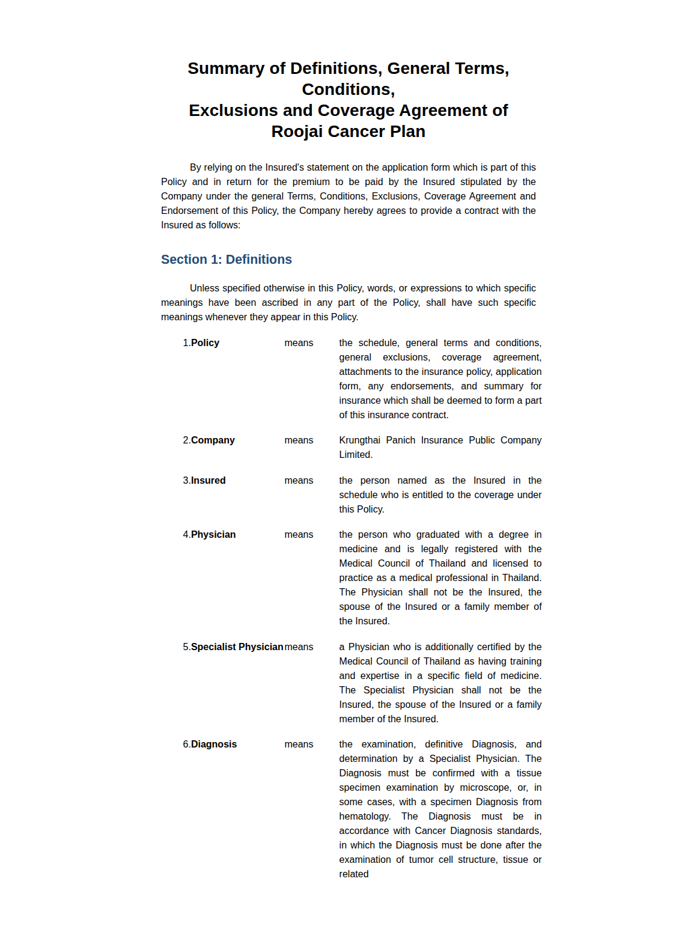Summary of Definitions, General Terms, Conditions,
Exclusions and Coverage Agreement of Roojai Cancer Plan
By relying on the Insured's statement on the application form which is part of this Policy and in return for the premium to be paid by the Insured stipulated by the Company under the general Terms, Conditions, Exclusions, Coverage Agreement and Endorsement of this Policy, the Company hereby agrees to provide a contract with the Insured as follows:
Section 1: Definitions
Unless specified otherwise in this Policy, words, or expressions to which specific meanings have been ascribed in any part of the Policy, shall have such specific meanings whenever they appear in this Policy.
| 1. | Policy | means | the schedule, general terms and conditions, general exclusions, coverage agreement, attachments to the insurance policy, application form, any endorsements, and summary for insurance which shall be deemed to form a part of this insurance contract. |
| 2. | Company | means | Krungthai Panich Insurance Public Company Limited. |
| 3. | Insured | means | the person named as the Insured in the schedule who is entitled to the coverage under this Policy. |
| 4. | Physician | means | the person who graduated with a degree in medicine and is legally registered with the Medical Council of Thailand and licensed to practice as a medical professional in Thailand. The Physician shall not be the Insured, the spouse of the Insured or a family member of the Insured. |
| 5. | Specialist Physician | means | a Physician who is additionally certified by the Medical Council of Thailand as having training and expertise in a specific field of medicine. The Specialist Physician shall not be the Insured, the spouse of the Insured or a family member of the Insured. |
| 6. | Diagnosis | means | the examination, definitive Diagnosis, and determination by a Specialist Physician. The Diagnosis must be confirmed with a tissue specimen examination by microscope, or, in some cases, with a specimen Diagnosis from hematology. The Diagnosis must be in accordance with Cancer Diagnosis standards, in which the Diagnosis must be done after the examination of tumor cell structure, tissue or related |